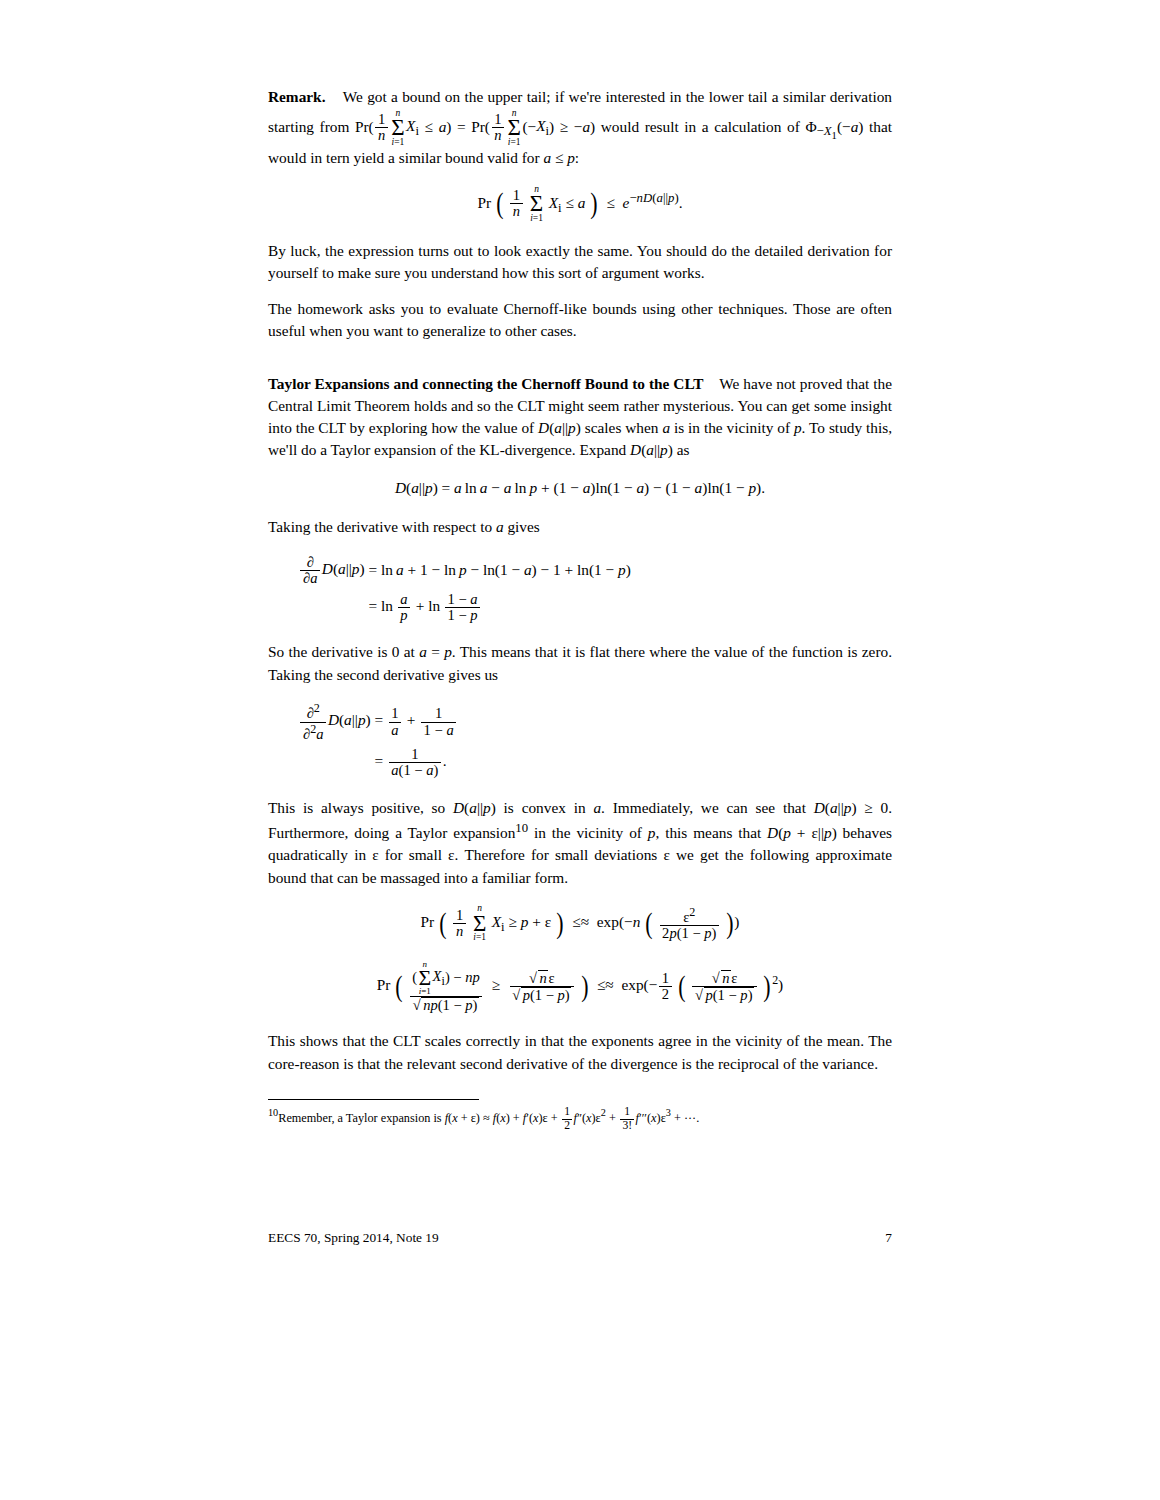Remark. We got a bound on the upper tail; if we're interested in the lower tail a similar derivation starting from Pr(1 n nΣi=1 Xi ≤ a) = Pr(1 n nΣi=1(−Xi) ≥ −a) would result in a calculation of Φ−X1(−a) that would in tern yield a similar bound valid for a ≤ p:
Pr ( 1 n nΣi=1 Xi ≤ a ) ≤ e−nD(a||p).
By luck, the expression turns out to look exactly the same. You should do the detailed derivation for yourself to make sure you understand how this sort of argument works.
The homework asks you to evaluate Chernoff-like bounds using other techniques. Those are often useful when you want to generalize to other cases.
Taylor Expansions and connecting the Chernoff Bound to the CLT We have not proved that the Central Limit Theorem holds and so the CLT might seem rather mysterious. You can get some insight into the CLT by exploring how the value of D(a||p) scales when a is in the vicinity of p. To study this, we'll do a Taylor expansion of the KL-divergence. Expand D(a||p) as
D(a||p) = a ln a − a ln p + (1 − a)ln(1 − a) − (1 − a)ln(1 − p).
Taking the derivative with respect to a gives
∂∂a D(a||p)
= ln a + 1 − ln p − ln(1 − a) − 1 + ln(1 − p)
= ln ap + ln 1 − a 1 − p
So the derivative is 0 at a = p. This means that it is flat there where the value of the function is zero. Taking the second derivative gives us
∂2∂2a D(a||p)
= 1 a + 11 − a
= 1 a(1 − a).
This is always positive, so D(a||p) is convex in a. Immediately, we can see that D(a||p) ≥ 0. Furthermore, doing a Taylor expansion10 in the vicinity of p, this means that D(p + ε||p) behaves quadratically in ε for small ε. Therefore for small deviations ε we get the following approximate bound that can be massaged into a familiar form.
Pr ( 1 n nΣi=1 Xi ≥ p + ε ) ≤≈ exp(−n ( ε22p(1 − p) ))
Pr ( (nΣi=1 Xi) − np√np(1 − p) ≥ √nε√p(1 − p) ) ≤≈ exp(−12 ( √nε√p(1 − p) ) 2)
This shows that the CLT scales correctly in that the exponents agree in the vicinity of the mean. The core-reason is that the relevant second derivative of the divergence is the reciprocal of the variance.
10Remember, a Taylor expansion is f(x + ε) ≈ f(x) + f′(x)ε + 12 f″(x)ε2 + 13!f′′′(x)ε3 + ···.
EECS 70, Spring 2014, Note 19 7